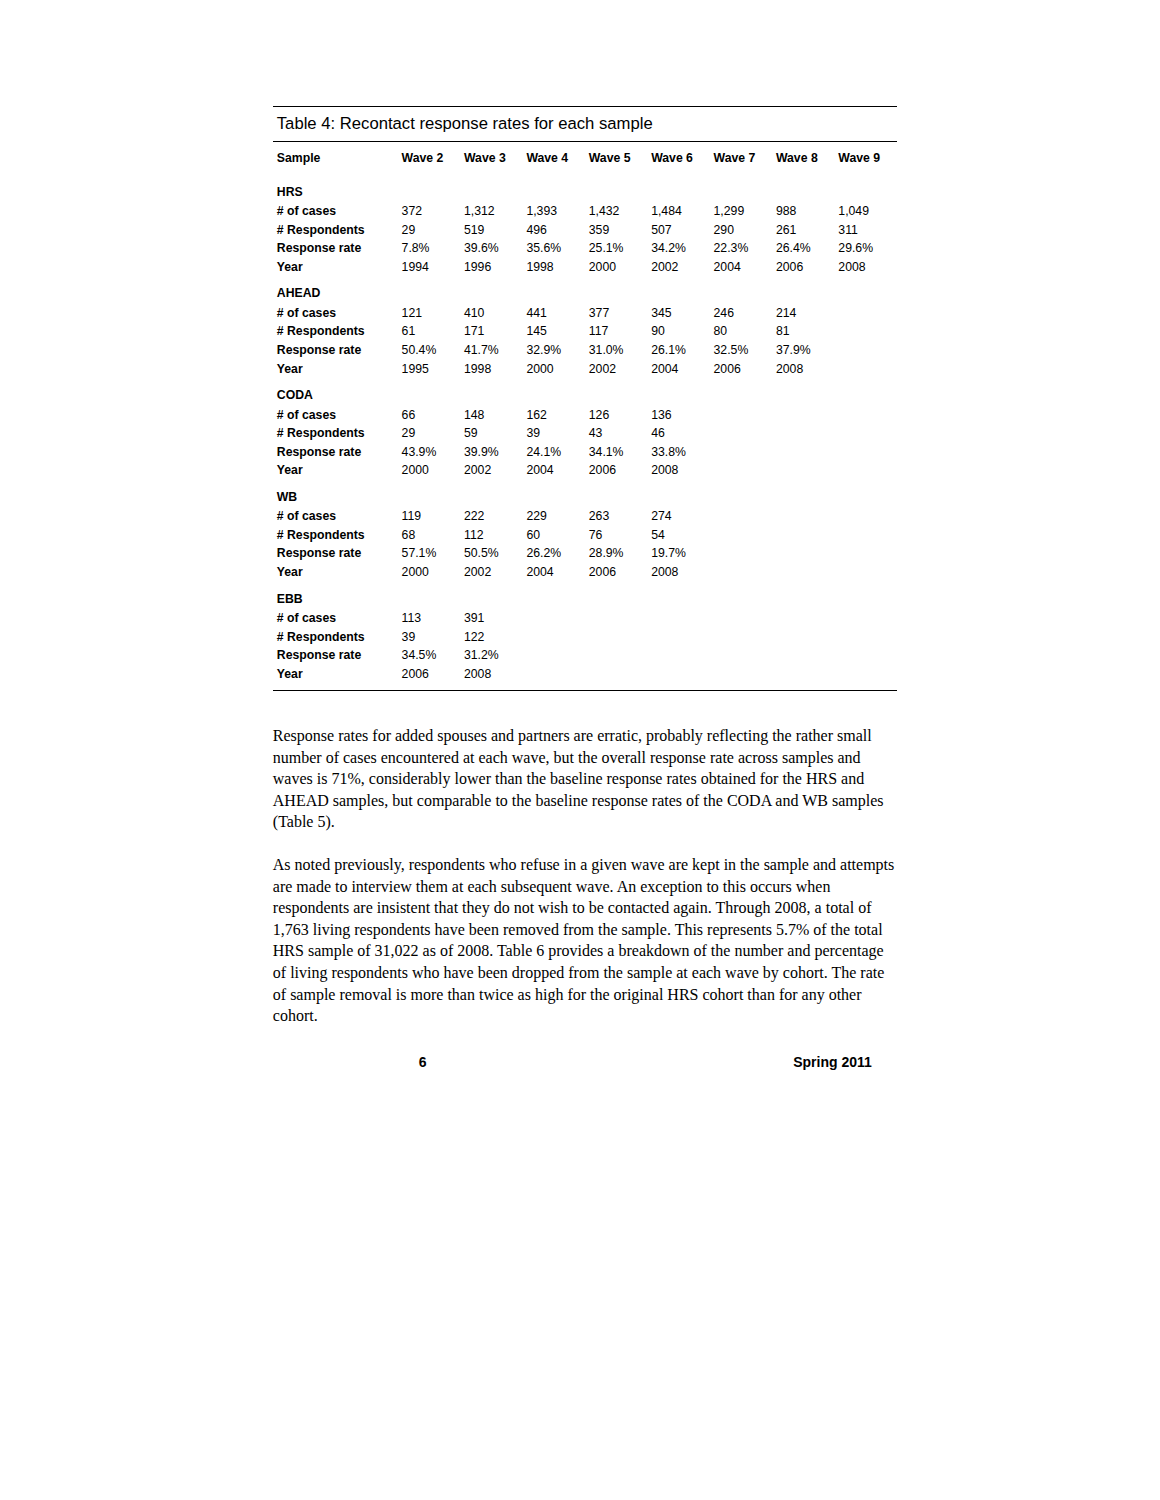Table 4: Recontact response rates for each sample
| Sample | Wave 2 | Wave 3 | Wave 4 | Wave 5 | Wave 6 | Wave 7 | Wave 8 | Wave 9 |
| --- | --- | --- | --- | --- | --- | --- | --- | --- |
| HRS |
| # of cases | 372 | 1,312 | 1,393 | 1,432 | 1,484 | 1,299 | 988 | 1,049 |
| # Respondents | 29 | 519 | 496 | 359 | 507 | 290 | 261 | 311 |
| Response rate | 7.8% | 39.6% | 35.6% | 25.1% | 34.2% | 22.3% | 26.4% | 29.6% |
| Year | 1994 | 1996 | 1998 | 2000 | 2002 | 2004 | 2006 | 2008 |
| AHEAD |
| # of cases | 121 | 410 | 441 | 377 | 345 | 246 | 214 | |
| # Respondents | 61 | 171 | 145 | 117 | 90 | 80 | 81 | |
| Response rate | 50.4% | 41.7% | 32.9% | 31.0% | 26.1% | 32.5% | 37.9% | |
| Year | 1995 | 1998 | 2000 | 2002 | 2004 | 2006 | 2008 | |
| CODA |
| # of cases | 66 | 148 | 162 | 126 | 136 | | | |
| # Respondents | 29 | 59 | 39 | 43 | 46 | | | |
| Response rate | 43.9% | 39.9% | 24.1% | 34.1% | 33.8% | | | |
| Year | 2000 | 2002 | 2004 | 2006 | 2008 | | | |
| WB |
| # of cases | 119 | 222 | 229 | 263 | 274 | | | |
| # Respondents | 68 | 112 | 60 | 76 | 54 | | | |
| Response rate | 57.1% | 50.5% | 26.2% | 28.9% | 19.7% | | | |
| Year | 2000 | 2002 | 2004 | 2006 | 2008 | | | |
| EBB |
| # of cases | 113 | 391 | | | | | | |
| # Respondents | 39 | 122 | | | | | | |
| Response rate | 34.5% | 31.2% | | | | | | |
| Year | 2006 | 2008 | | | | | | |
Response rates for added spouses and partners are erratic, probably reflecting the rather small number of cases encountered at each wave, but the overall response rate across samples and waves is 71%, considerably lower than the baseline response rates obtained for the HRS and AHEAD samples, but comparable to the baseline response rates of the CODA and WB samples (Table 5).
As noted previously, respondents who refuse in a given wave are kept in the sample and attempts are made to interview them at each subsequent wave. An exception to this occurs when respondents are insistent that they do not wish to be contacted again. Through 2008, a total of 1,763 living respondents have been removed from the sample. This represents 5.7% of the total HRS sample of 31,022 as of 2008. Table 6 provides a breakdown of the number and percentage of living respondents who have been dropped from the sample at each wave by cohort. The rate of sample removal is more than twice as high for the original HRS cohort than for any other cohort.
6 Spring 2011